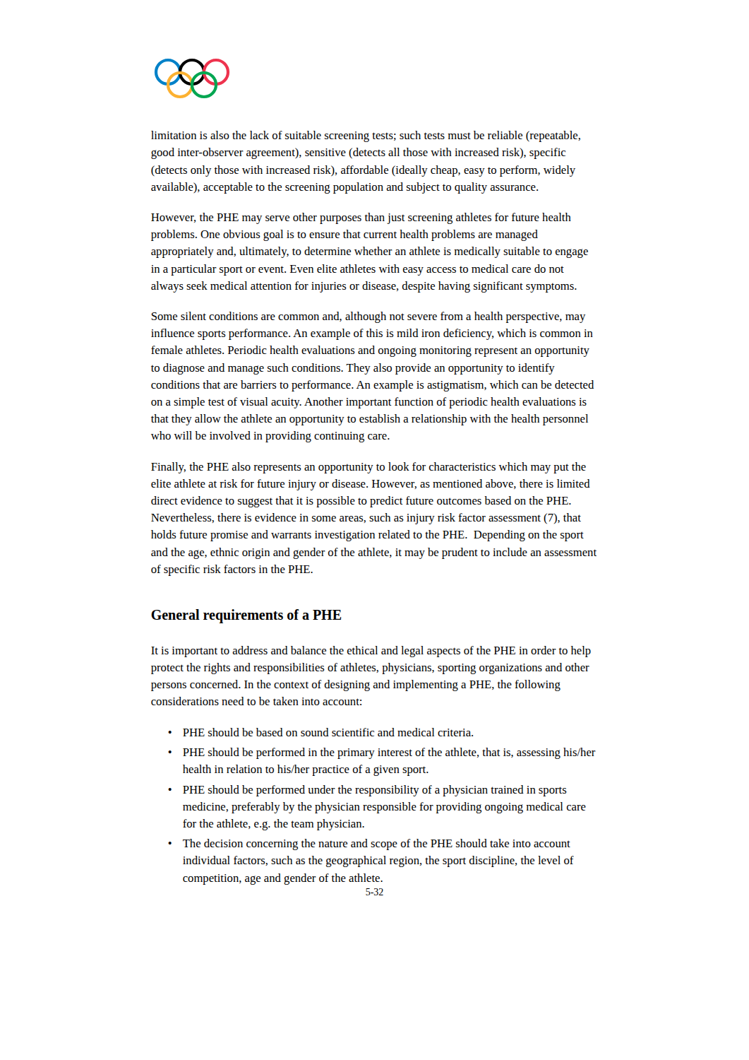limitation is also the lack of suitable screening tests; such tests must be reliable (repeatable, good inter-observer agreement), sensitive (detects all those with increased risk), specific (detects only those with increased risk), affordable (ideally cheap, easy to perform, widely available), acceptable to the screening population and subject to quality assurance.
However, the PHE may serve other purposes than just screening athletes for future health problems. One obvious goal is to ensure that current health problems are managed appropriately and, ultimately, to determine whether an athlete is medically suitable to engage in a particular sport or event. Even elite athletes with easy access to medical care do not always seek medical attention for injuries or disease, despite having significant symptoms.
Some silent conditions are common and, although not severe from a health perspective, may influence sports performance. An example of this is mild iron deficiency, which is common in female athletes. Periodic health evaluations and ongoing monitoring represent an opportunity to diagnose and manage such conditions. They also provide an opportunity to identify conditions that are barriers to performance. An example is astigmatism, which can be detected on a simple test of visual acuity. Another important function of periodic health evaluations is that they allow the athlete an opportunity to establish a relationship with the health personnel who will be involved in providing continuing care.
Finally, the PHE also represents an opportunity to look for characteristics which may put the elite athlete at risk for future injury or disease. However, as mentioned above, there is limited direct evidence to suggest that it is possible to predict future outcomes based on the PHE. Nevertheless, there is evidence in some areas, such as injury risk factor assessment (7), that holds future promise and warrants investigation related to the PHE. Depending on the sport and the age, ethnic origin and gender of the athlete, it may be prudent to include an assessment of specific risk factors in the PHE.
General requirements of a PHE
It is important to address and balance the ethical and legal aspects of the PHE in order to help protect the rights and responsibilities of athletes, physicians, sporting organizations and other persons concerned. In the context of designing and implementing a PHE, the following considerations need to be taken into account:
PHE should be based on sound scientific and medical criteria.
PHE should be performed in the primary interest of the athlete, that is, assessing his/her health in relation to his/her practice of a given sport.
PHE should be performed under the responsibility of a physician trained in sports medicine, preferably by the physician responsible for providing ongoing medical care for the athlete, e.g. the team physician.
The decision concerning the nature and scope of the PHE should take into account individual factors, such as the geographical region, the sport discipline, the level of competition, age and gender of the athlete.
5-32